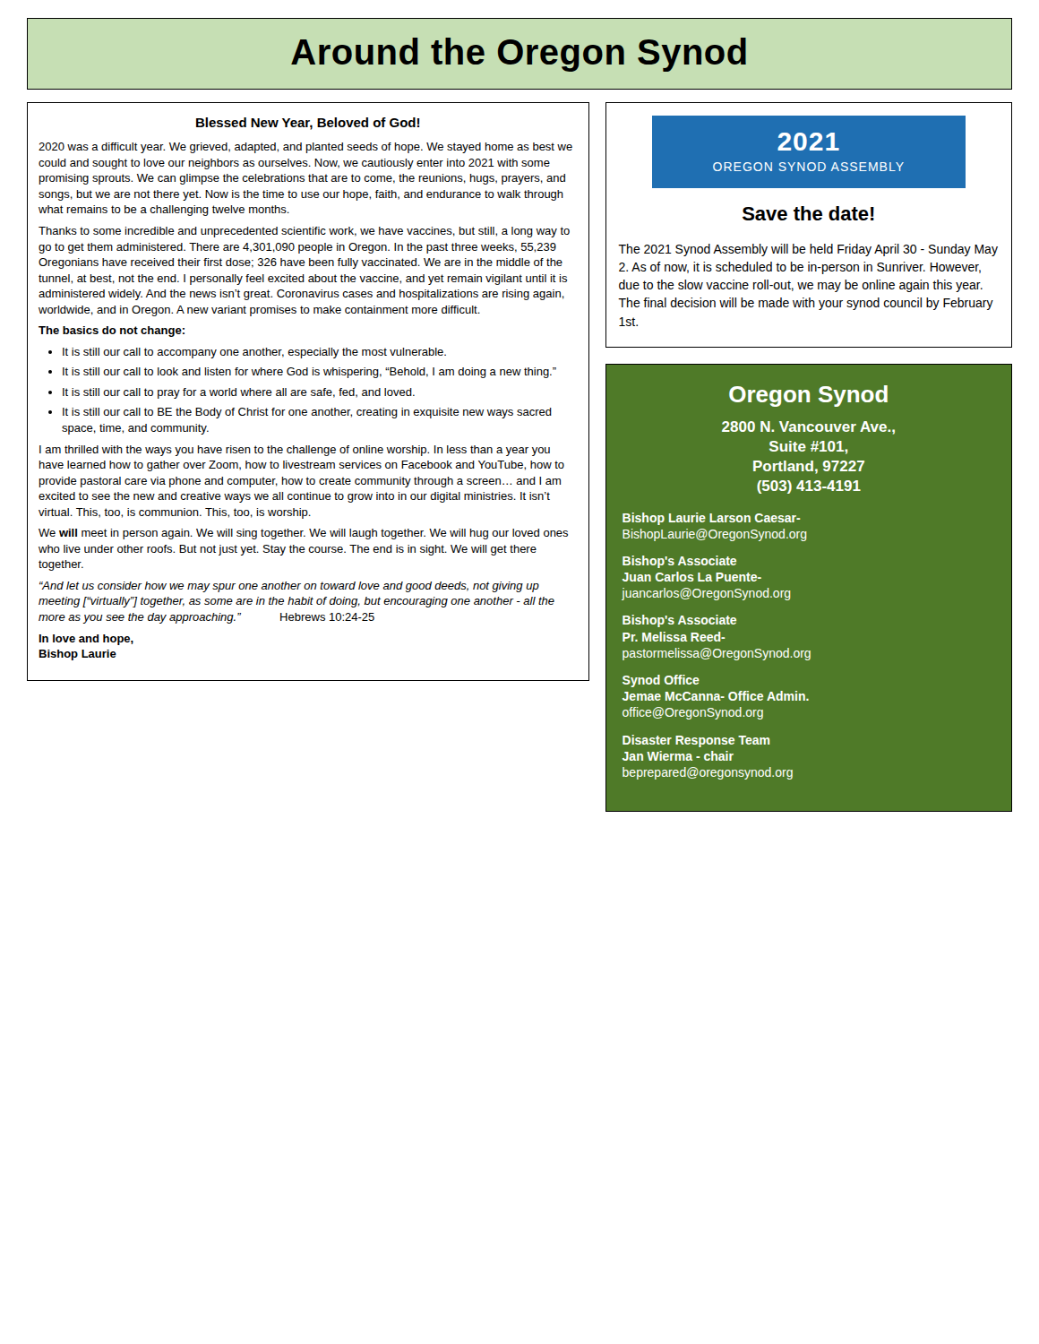Around the Oregon Synod
Blessed New Year, Beloved of God!
2020 was a difficult year. We grieved, adapted, and planted seeds of hope. We stayed home as best we could and sought to love our neighbors as ourselves. Now, we cautiously enter into 2021 with some promising sprouts. We can glimpse the celebrations that are to come, the reunions, hugs, prayers, and songs, but we are not there yet. Now is the time to use our hope, faith, and endurance to walk through what remains to be a challenging twelve months.
Thanks to some incredible and unprecedented scientific work, we have vaccines, but still, a long way to go to get them administered. There are 4,301,090 people in Oregon. In the past three weeks, 55,239 Oregonians have received their first dose; 326 have been fully vaccinated. We are in the middle of the tunnel, at best, not the end. I personally feel excited about the vaccine, and yet remain vigilant until it is administered widely. And the news isn’t great. Coronavirus cases and hospitalizations are rising again, worldwide, and in Oregon. A new variant promises to make containment more difficult.
The basics do not change:
It is still our call to accompany one another, especially the most vulnerable.
It is still our call to look and listen for where God is whispering, “Behold, I am doing a new thing.”
It is still our call to pray for a world where all are safe, fed, and loved.
It is still our call to BE the Body of Christ for one another, creating in exquisite new ways sacred space, time, and community.
I am thrilled with the ways you have risen to the challenge of online worship. In less than a year you have learned how to gather over Zoom, how to livestream services on Facebook and YouTube, how to provide pastoral care via phone and computer, how to create community through a screen… and I am excited to see the new and creative ways we all continue to grow into in our digital ministries. It isn’t virtual. This, too, is communion. This, too, is worship.
We will meet in person again. We will sing together. We will laugh together. We will hug our loved ones who live under other roofs. But not just yet. Stay the course. The end is in sight. We will get there together.
“And let us consider how we may spur one another on toward love and good deeds, not giving up meeting [“virtually”] together, as some are in the habit of doing, but encouraging one another - all the more as you see the day approaching.” Hebrews 10:24-25
In love and hope,
Bishop Laurie
2021
OREGON SYNOD ASSEMBLY
Save the date!
The 2021 Synod Assembly will be held Friday April 30 - Sunday May 2. As of now, it is scheduled to be in-person in Sunriver. However, due to the slow vaccine roll-out, we may be online again this year. The final decision will be made with your synod council by February 1st.
Oregon Synod
2800 N. Vancouver Ave.,
Suite #101,
Portland, 97227
(503) 413-4191
Bishop Laurie Larson Caesar- BishopLaurie@OregonSynod.org
Bishop's Associate
Juan Carlos La Puente- juancarlos@OregonSynod.org
Bishop's Associate
Pr. Melissa Reed- pastormelissa@OregonSynod.org
Synod Office
Jemae McCanna- Office Admin. office@OregonSynod.org
Disaster Response Team
Jan Wierma - chair beprepared@oregonsynod.org